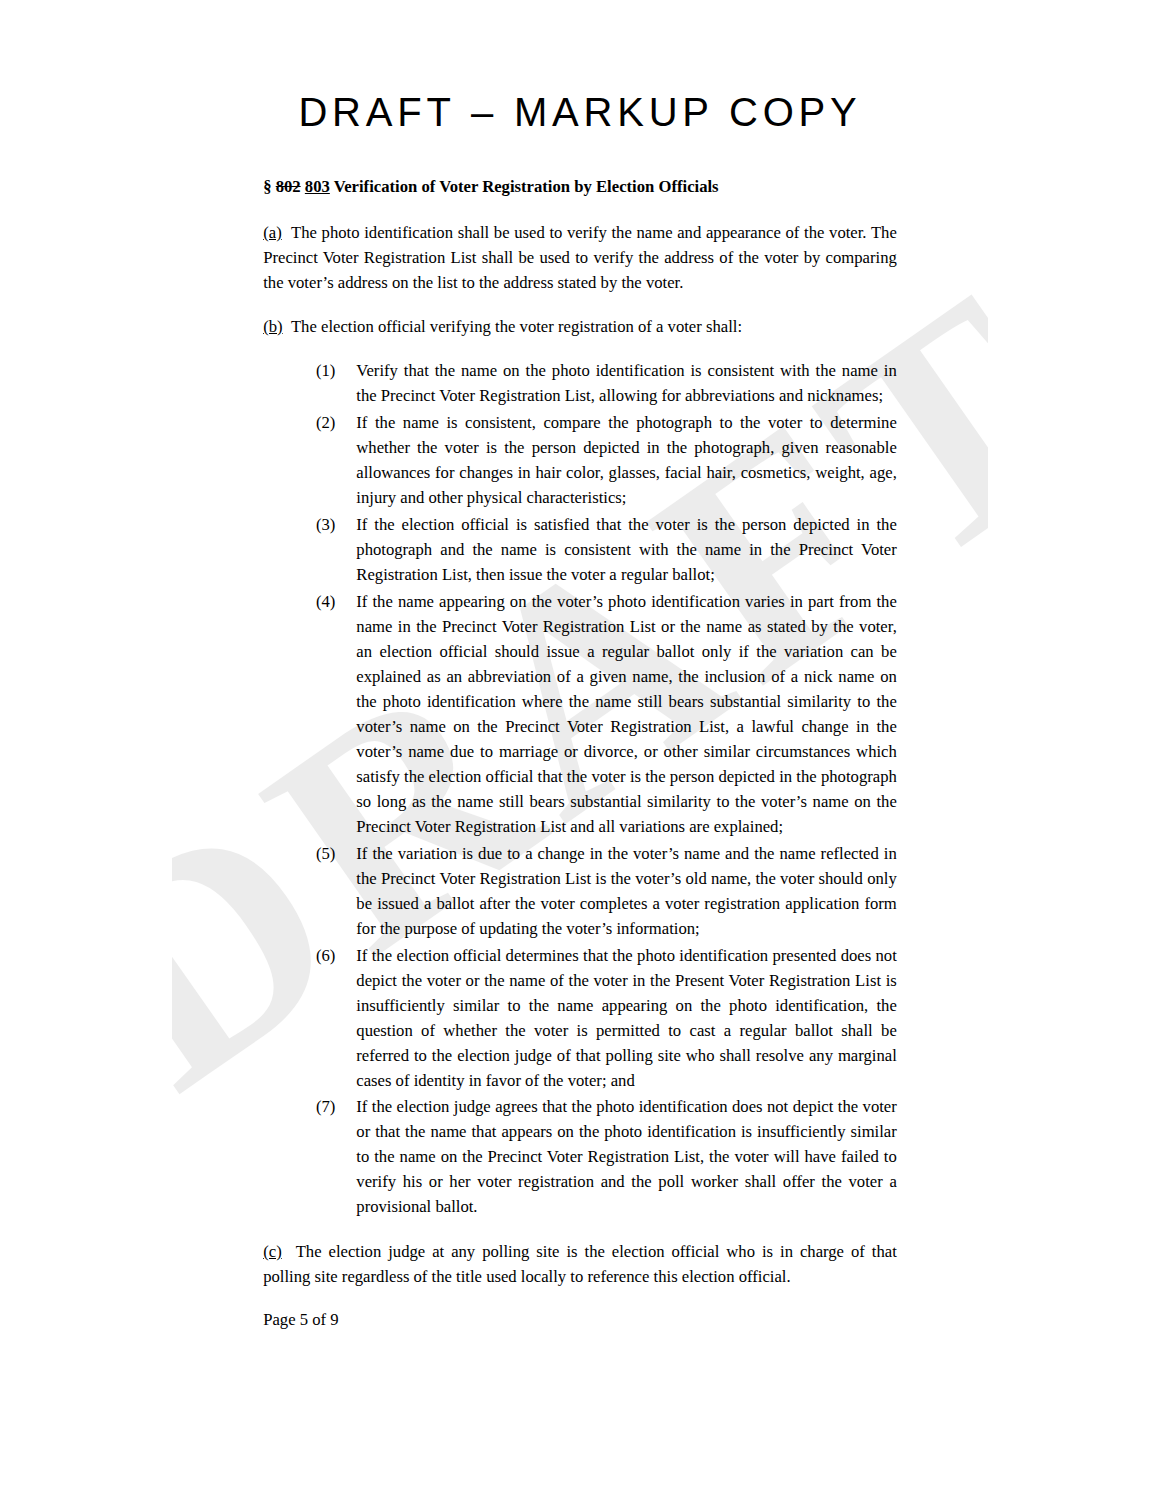DRAFT
DRAFT – MARKUP COPY
§ 802 803 Verification of Voter Registration by Election Officials
(a) The photo identification shall be used to verify the name and appearance of the voter. The Precinct Voter Registration List shall be used to verify the address of the voter by comparing the voter’s address on the list to the address stated by the voter.
(b) The election official verifying the voter registration of a voter shall:
(1) Verify that the name on the photo identification is consistent with the name in the Precinct Voter Registration List, allowing for abbreviations and nicknames;
(2) If the name is consistent, compare the photograph to the voter to determine whether the voter is the person depicted in the photograph, given reasonable allowances for changes in hair color, glasses, facial hair, cosmetics, weight, age, injury and other physical characteristics;
(3) If the election official is satisfied that the voter is the person depicted in the photograph and the name is consistent with the name in the Precinct Voter Registration List, then issue the voter a regular ballot;
(4) If the name appearing on the voter’s photo identification varies in part from the name in the Precinct Voter Registration List or the name as stated by the voter, an election official should issue a regular ballot only if the variation can be explained as an abbreviation of a given name, the inclusion of a nick name on the photo identification where the name still bears substantial similarity to the voter’s name on the Precinct Voter Registration List, a lawful change in the voter’s name due to marriage or divorce, or other similar circumstances which satisfy the election official that the voter is the person depicted in the photograph so long as the name still bears substantial similarity to the voter’s name on the Precinct Voter Registration List and all variations are explained;
(5) If the variation is due to a change in the voter’s name and the name reflected in the Precinct Voter Registration List is the voter’s old name, the voter should only be issued a ballot after the voter completes a voter registration application form for the purpose of updating the voter’s information;
(6) If the election official determines that the photo identification presented does not depict the voter or the name of the voter in the Present Voter Registration List is insufficiently similar to the name appearing on the photo identification, the question of whether the voter is permitted to cast a regular ballot shall be referred to the election judge of that polling site who shall resolve any marginal cases of identity in favor of the voter; and
(7) If the election judge agrees that the photo identification does not depict the voter or that the name that appears on the photo identification is insufficiently similar to the name on the Precinct Voter Registration List, the voter will have failed to verify his or her voter registration and the poll worker shall offer the voter a provisional ballot.
(c) The election judge at any polling site is the election official who is in charge of that polling site regardless of the title used locally to reference this election official.
Page 5 of 9